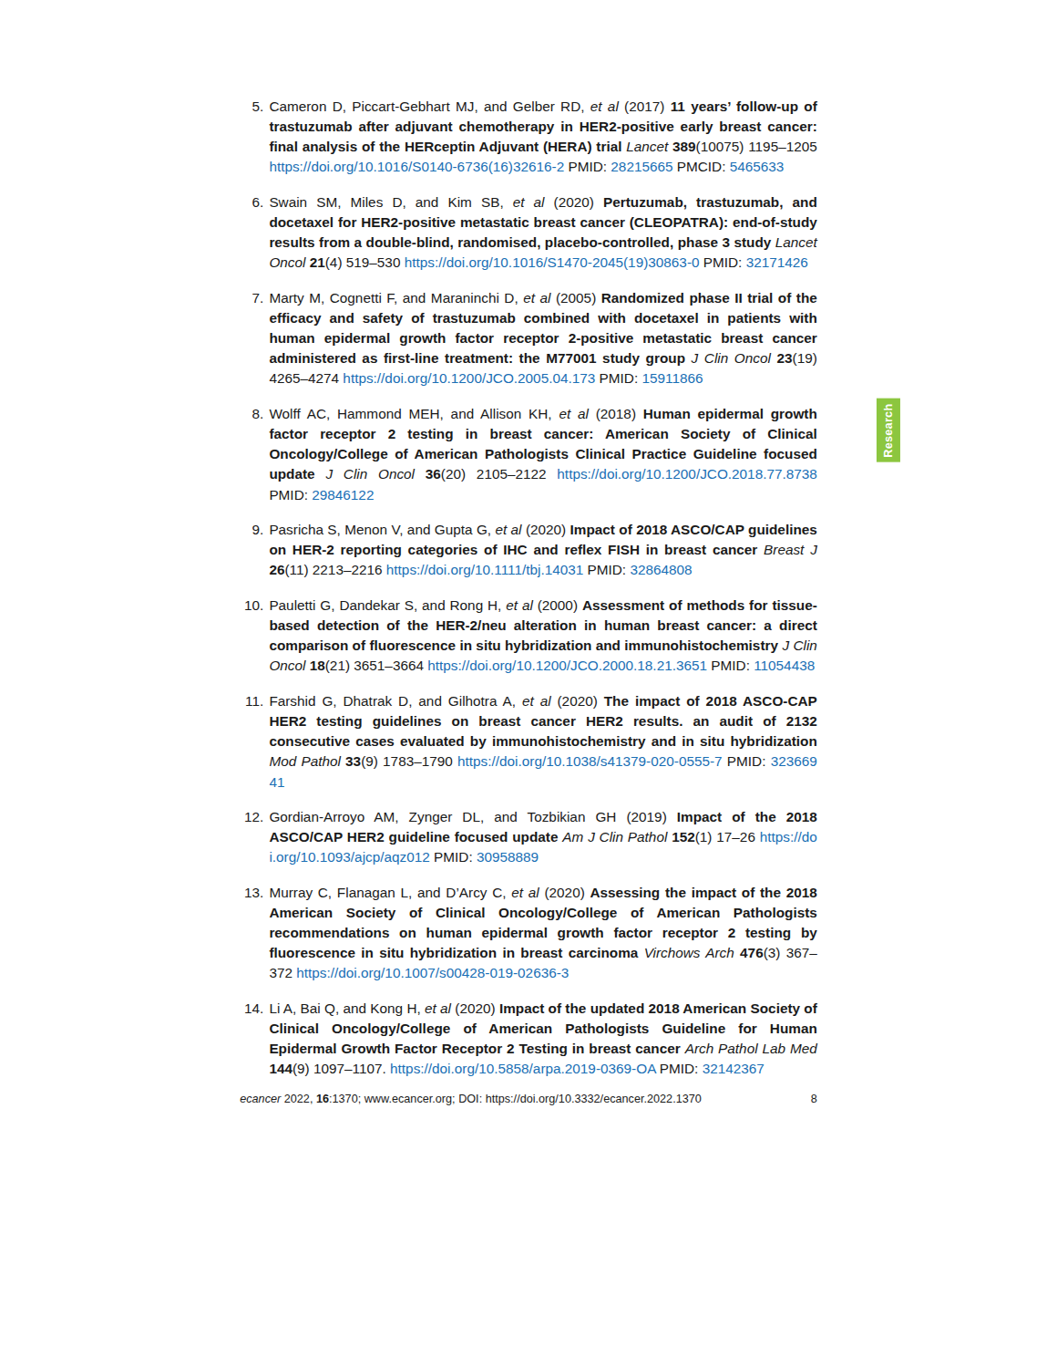Research
Cameron D, Piccart-Gebhart MJ, and Gelber RD, et al (2017) 11 years’ follow-up of trastuzumab after adjuvant chemotherapy in HER2-positive early breast cancer: final analysis of the HERceptin Adjuvant (HERA) trial Lancet 389(10075) 1195–1205 https://doi.org/10.1016/S0140-6736(16)32616-2 PMID: 28215665 PMCID: 5465633
Swain SM, Miles D, and Kim SB, et al (2020) Pertuzumab, trastuzumab, and docetaxel for HER2-positive metastatic breast cancer (CLEOPATRA): end-of-study results from a double-blind, randomised, placebo-controlled, phase 3 study Lancet Oncol 21(4) 519–530 https://doi.org/10.1016/S1470-2045(19)30863-0 PMID: 32171426
Marty M, Cognetti F, and Maraninchi D, et al (2005) Randomized phase II trial of the efficacy and safety of trastuzumab combined with docetaxel in patients with human epidermal growth factor receptor 2-positive metastatic breast cancer administered as first-line treatment: the M77001 study group J Clin Oncol 23(19) 4265–4274 https://doi.org/10.1200/JCO.2005.04.173 PMID: 15911866
Wolff AC, Hammond MEH, and Allison KH, et al (2018) Human epidermal growth factor receptor 2 testing in breast cancer: American Society of Clinical Oncology/College of American Pathologists Clinical Practice Guideline focused update J Clin Oncol 36(20) 2105–2122 https://doi.org/10.1200/JCO.2018.77.8738 PMID: 29846122
Pasricha S, Menon V, and Gupta G, et al (2020) Impact of 2018 ASCO/CAP guidelines on HER-2 reporting categories of IHC and reflex FISH in breast cancer Breast J 26(11) 2213–2216 https://doi.org/10.1111/tbj.14031 PMID: 32864808
Pauletti G, Dandekar S, and Rong H, et al (2000) Assessment of methods for tissue-based detection of the HER-2/neu alteration in human breast cancer: a direct comparison of fluorescence in situ hybridization and immunohistochemistry J Clin Oncol 18(21) 3651–3664 https://doi.org/10.1200/JCO.2000.18.21.3651 PMID: 11054438
Farshid G, Dhatrak D, and Gilhotra A, et al (2020) The impact of 2018 ASCO-CAP HER2 testing guidelines on breast cancer HER2 results. an audit of 2132 consecutive cases evaluated by immunohistochemistry and in situ hybridization Mod Pathol 33(9) 1783–1790 https://doi.org/10.1038/s41379-020-0555-7 PMID: 32366941
Gordian-Arroyo AM, Zynger DL, and Tozbikian GH (2019) Impact of the 2018 ASCO/CAP HER2 guideline focused update Am J Clin Pathol 152(1) 17–26 https://doi.org/10.1093/ajcp/aqz012 PMID: 30958889
Murray C, Flanagan L, and D’Arcy C, et al (2020) Assessing the impact of the 2018 American Society of Clinical Oncology/College of American Pathologists recommendations on human epidermal growth factor receptor 2 testing by fluorescence in situ hybridization in breast carcinoma Virchows Arch 476(3) 367–372 https://doi.org/10.1007/s00428-019-02636-3
Li A, Bai Q, and Kong H, et al (2020) Impact of the updated 2018 American Society of Clinical Oncology/College of American Pathologists Guideline for Human Epidermal Growth Factor Receptor 2 Testing in breast cancer Arch Pathol Lab Med 144(9) 1097–1107. https://doi.org/10.5858/arpa.2019-0369-OA PMID: 32142367
ecancer 2022, 16:1370; www.ecancer.org; DOI: https://doi.org/10.3332/ecancer.2022.1370
8